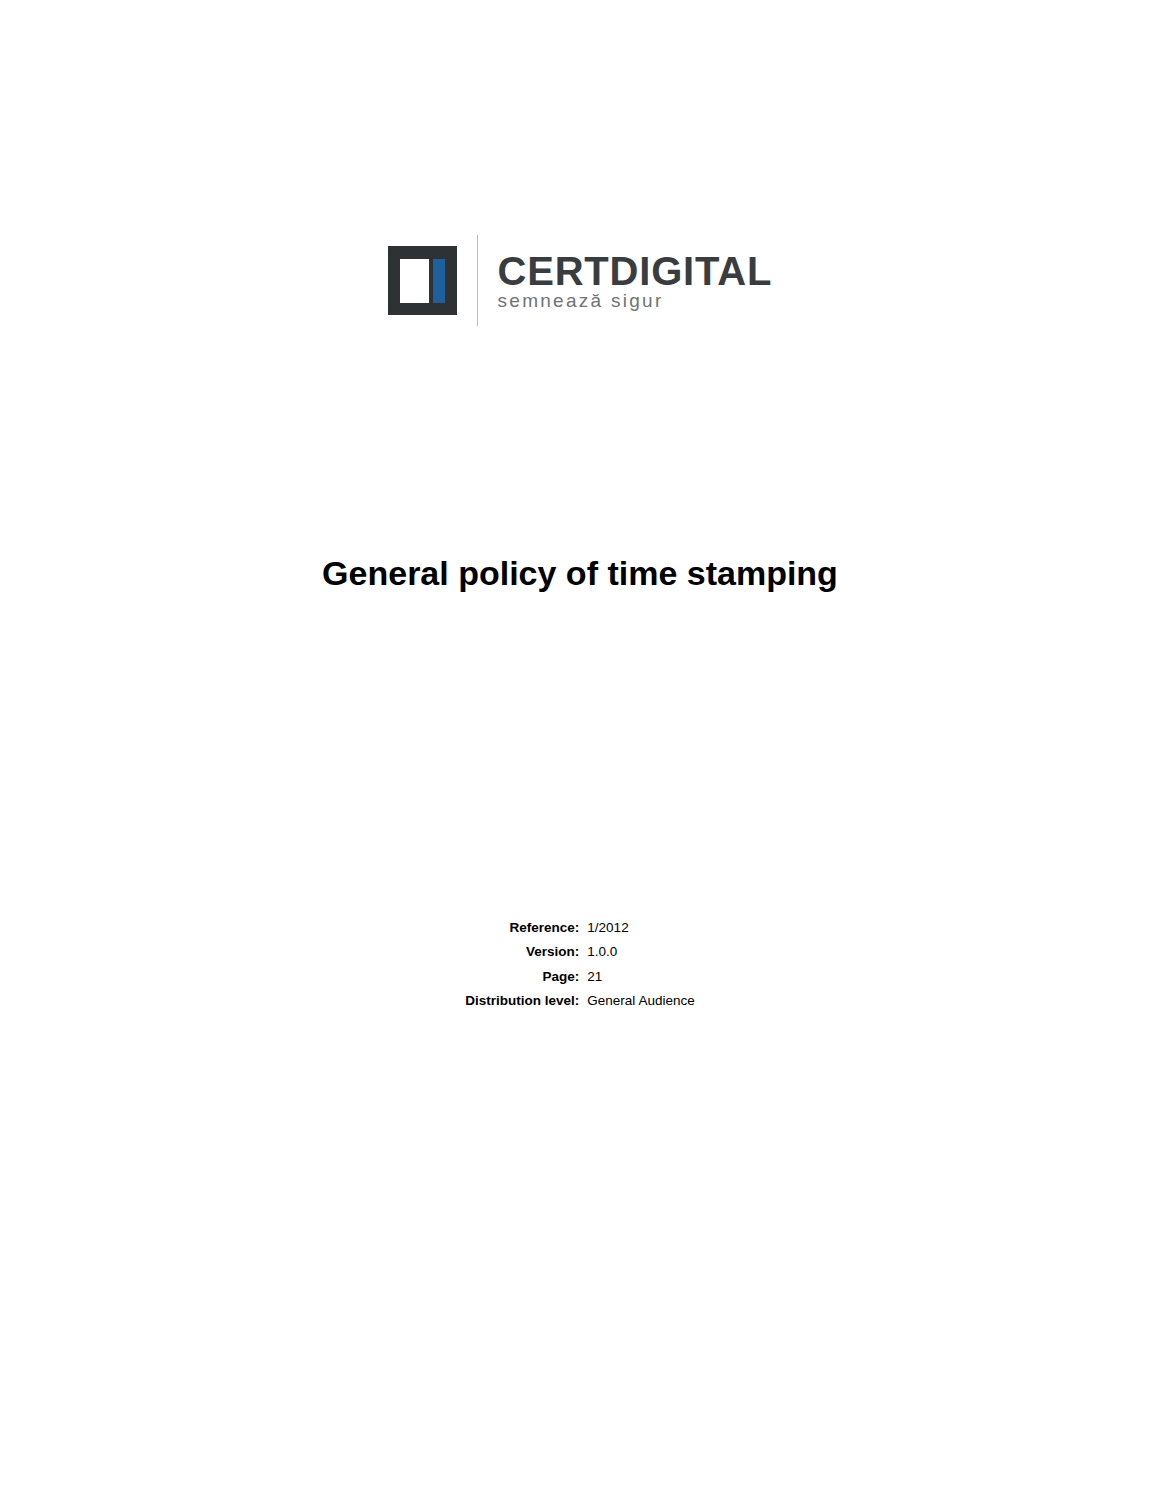CERTDIGITAL
semnează sigur
General policy of time stamping
| Reference: | 1/2012 |
| Version: | 1.0.0 |
| Page: | 21 |
| Distribution level: | General Audience |